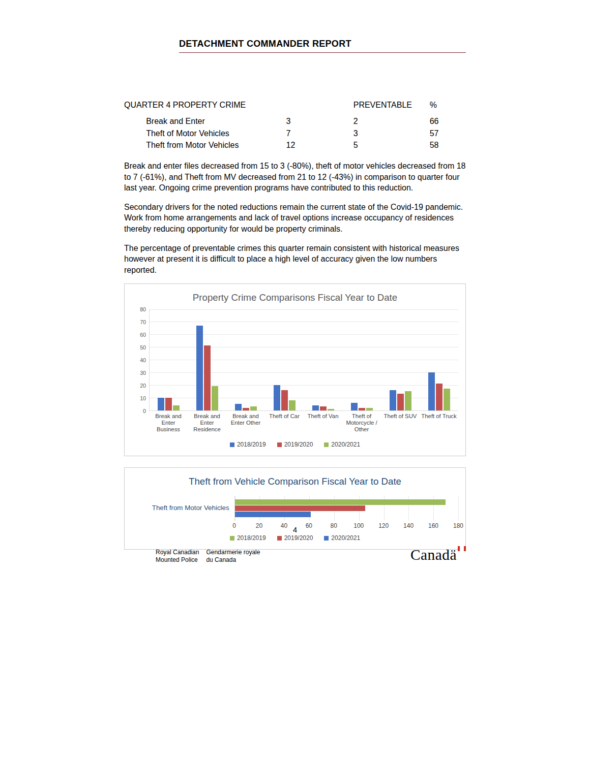Detachment Commander Report
| QUARTER 4 PROPERTY CRIME | | PREVENTABLE | % |
| --- | --- | --- | --- |
| Break and Enter | 3 | 2 | 66 |
| Theft of Motor Vehicles | 7 | 3 | 57 |
| Theft from Motor Vehicles | 12 | 5 | 58 |
Break and enter files decreased from 15 to 3 (-80%), theft of motor vehicles decreased from 18 to 7 (-61%), and Theft from MV decreased from 21 to 12 (-43%) in comparison to quarter four last year. Ongoing crime prevention programs have contributed to this reduction.
Secondary drivers for the noted reductions remain the current state of the Covid-19 pandemic. Work from home arrangements and lack of travel options increase occupancy of residences thereby reducing opportunity for would be property criminals.
The percentage of preventable crimes this quarter remain consistent with historical measures however at present it is difficult to place a high level of accuracy given the low numbers reported.
Property Crime Comparisons Fiscal Year to Date
80 70 60 50 40 30 20 10 0
Break and
Enter Business
Break and
Enter
Residence
Break and
Enter Other
Theft of Car
Theft of Van
Theft of
Motorcycle /
Other
Theft of SUV
Theft of Truck
2018/2019
2019/2020
2020/2021
Theft from Vehicle Comparison Fiscal Year to Date
Theft from Motor Vehicles
0 20 40 60 80 100 120 140 160 180
2018/2019
2019/2020
2020/2021
4
Royal Canadian
Mounted Police Gendarmerie royale
du Canada
Canadä